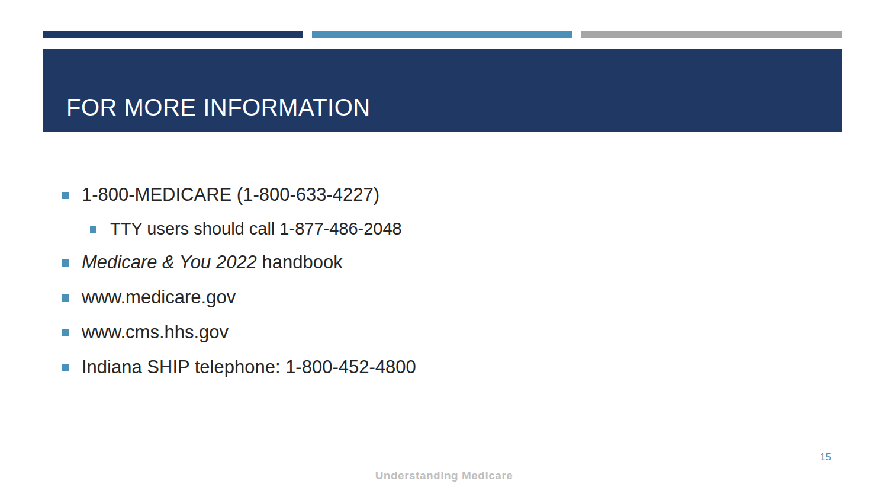FOR MORE INFORMATION
1-800-MEDICARE (1-800-633-4227)
TTY users should call 1-877-486-2048
Medicare & You 2022 handbook
www.medicare.gov
www.cms.hhs.gov
Indiana SHIP telephone: 1-800-452-4800
15
Understanding Medicare